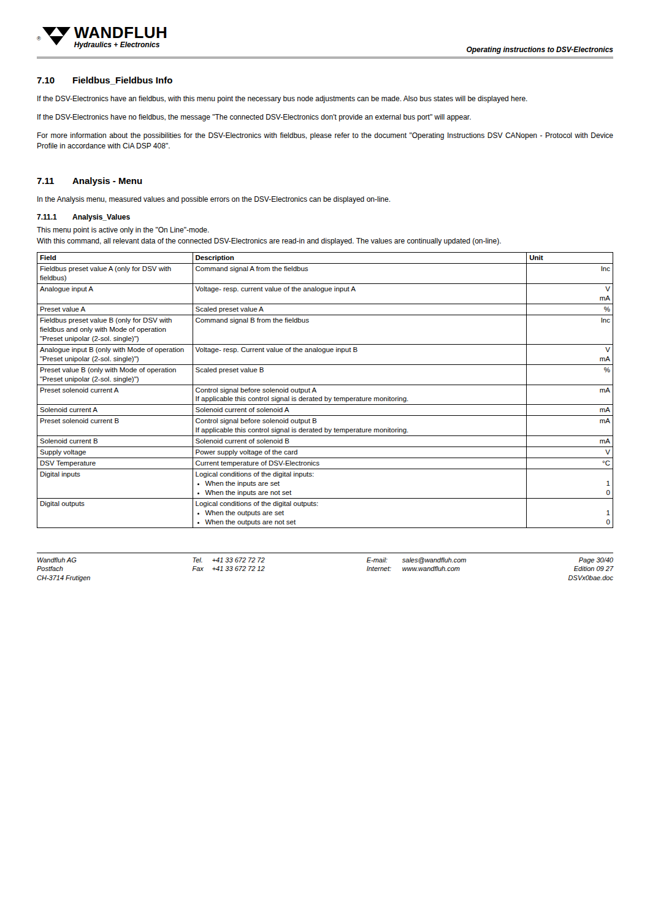®
WANDFLUH
Hydraulics + Electronics
Operating instructions to DSV-Electronics
7.10 Fieldbus_Fieldbus Info
If the DSV-Electronics have an fieldbus, with this menu point the necessary bus node adjustments can be made. Also bus states will be displayed here.
If the DSV-Electronics have no fieldbus, the message "The connected DSV-Electronics don't provide an external bus port" will appear.
For more information about the possibilities for the DSV-Electronics with fieldbus, please refer to the document "Operating Instructions DSV CANopen - Protocol with Device Profile in accordance with CiA DSP 408".
7.11 Analysis - Menu
In the Analysis menu, measured values and possible errors on the DSV-Electronics can be displayed on-line.
7.11.1 Analysis_Values
This menu point is active only in the "On Line"-mode.
With this command, all relevant data of the connected DSV-Electronics are read-in and displayed. The values are continually updated (on-line).
| Field | Description | Unit |
| --- | --- | --- |
| Fieldbus preset value A (only for DSV with fieldbus) | Command signal A from the fieldbus | Inc |
| Analogue input A | Voltage- resp. current value of the analogue input A | V mA |
| Preset value A | Scaled preset value A | % |
| Fieldbus preset value B (only for DSV with fieldbus and only with Mode of operation "Preset unipolar (2-sol. single)") | Command signal B from the fieldbus | Inc |
| Analogue input B (only with Mode of operation "Preset unipolar (2-sol. single)") | Voltage- resp. Current value of the analogue input B | V mA |
| Preset value B (only with Mode of operation "Preset unipolar (2-sol. single)") | Scaled preset value B | % |
| Preset solenoid current A | Control signal before solenoid output A If applicable this control signal is derated by temperature monitoring. | mA |
| Solenoid current A | Solenoid current of solenoid A | mA |
| Preset solenoid current B | Control signal before solenoid output B If applicable this control signal is derated by temperature monitoring. | mA |
| Solenoid current B | Solenoid current of solenoid B | mA |
| Supply voltage | Power supply voltage of the card | V |
| DSV Temperature | Current temperature of DSV-Electronics | °C |
| Digital inputs | Logical conditions of the digital inputs: When the inputs are set When the inputs are not set | 1 0 |
| Digital outputs | Logical conditions of the digital outputs: When the outputs are set When the outputs are not set | 1 0 |
Wandfluh AG
Postfach
CH-3714 Frutigen
Tel. +41 33 672 72 72
Fax +41 33 672 72 12
E-mail: sales@wandfluh.com
Internet: www.wandfluh.com
Page 30/40
Edition 09 27
DSVx0bae.doc